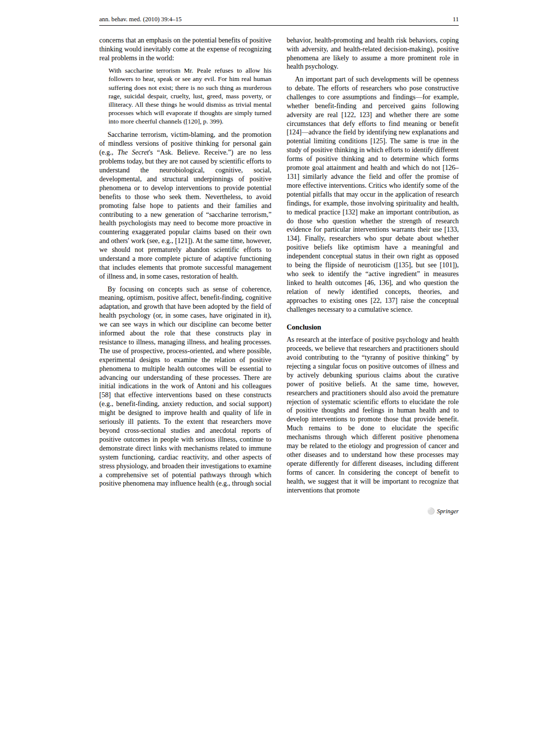ann. behav. med. (2010) 39:4–15 11
concerns that an emphasis on the potential benefits of positive thinking would inevitably come at the expense of recognizing real problems in the world:
With saccharine terrorism Mr. Peale refuses to allow his followers to hear, speak or see any evil. For him real human suffering does not exist; there is no such thing as murderous rage, suicidal despair, cruelty, lust, greed, mass poverty, or illiteracy. All these things he would dismiss as trivial mental processes which will evaporate if thoughts are simply turned into more cheerful channels ([120], p. 399).
Saccharine terrorism, victim-blaming, and the promotion of mindless versions of positive thinking for personal gain (e.g., The Secret's “Ask. Believe. Receive.”) are no less problems today, but they are not caused by scientific efforts to understand the neurobiological, cognitive, social, developmental, and structural underpinnings of positive phenomena or to develop interventions to provide potential benefits to those who seek them. Nevertheless, to avoid promoting false hope to patients and their families and contributing to a new generation of “saccharine terrorism,” health psychologists may need to become more proactive in countering exaggerated popular claims based on their own and others' work (see, e.g., [121]). At the same time, however, we should not prematurely abandon scientific efforts to understand a more complete picture of adaptive functioning that includes elements that promote successful management of illness and, in some cases, restoration of health.
By focusing on concepts such as sense of coherence, meaning, optimism, positive affect, benefit-finding, cognitive adaptation, and growth that have been adopted by the field of health psychology (or, in some cases, have originated in it), we can see ways in which our discipline can become better informed about the role that these constructs play in resistance to illness, managing illness, and healing processes. The use of prospective, process-oriented, and where possible, experimental designs to examine the relation of positive phenomena to multiple health outcomes will be essential to advancing our understanding of these processes. There are initial indications in the work of Antoni and his colleagues [58] that effective interventions based on these constructs (e.g., benefit-finding, anxiety reduction, and social support) might be designed to improve health and quality of life in seriously ill patients. To the extent that researchers move beyond cross-sectional studies and anecdotal reports of positive outcomes in people with serious illness, continue to demonstrate direct links with mechanisms related to immune system functioning, cardiac reactivity, and other aspects of stress physiology, and broaden their investigations to examine a comprehensive set of potential pathways through which positive phenomena may influence health (e.g., through social behavior, health-promoting and health risk behaviors, coping with adversity, and health-related decision-making), positive phenomena are likely to assume a more prominent role in health psychology.
An important part of such developments will be openness to debate. The efforts of researchers who pose constructive challenges to core assumptions and findings—for example, whether benefit-finding and perceived gains following adversity are real [122, 123] and whether there are some circumstances that defy efforts to find meaning or benefit [124]—advance the field by identifying new explanations and potential limiting conditions [125]. The same is true in the study of positive thinking in which efforts to identify different forms of positive thinking and to determine which forms promote goal attainment and health and which do not [126–131] similarly advance the field and offer the promise of more effective interventions. Critics who identify some of the potential pitfalls that may occur in the application of research findings, for example, those involving spirituality and health, to medical practice [132] make an important contribution, as do those who question whether the strength of research evidence for particular interventions warrants their use [133, 134]. Finally, researchers who spur debate about whether positive beliefs like optimism have a meaningful and independent conceptual status in their own right as opposed to being the flipside of neuroticism ([135], but see [101]), who seek to identify the “active ingredient” in measures linked to health outcomes [46, 136], and who question the relation of newly identified concepts, theories, and approaches to existing ones [22, 137] raise the conceptual challenges necessary to a cumulative science.
Conclusion
As research at the interface of positive psychology and health proceeds, we believe that researchers and practitioners should avoid contributing to the “tyranny of positive thinking” by rejecting a singular focus on positive outcomes of illness and by actively debunking spurious claims about the curative power of positive beliefs. At the same time, however, researchers and practitioners should also avoid the premature rejection of systematic scientific efforts to elucidate the role of positive thoughts and feelings in human health and to develop interventions to promote those that provide benefit. Much remains to be done to elucidate the specific mechanisms through which different positive phenomena may be related to the etiology and progression of cancer and other diseases and to understand how these processes may operate differently for different diseases, including different forms of cancer. In considering the concept of benefit to health, we suggest that it will be important to recognize that interventions that promote
⚪Springer